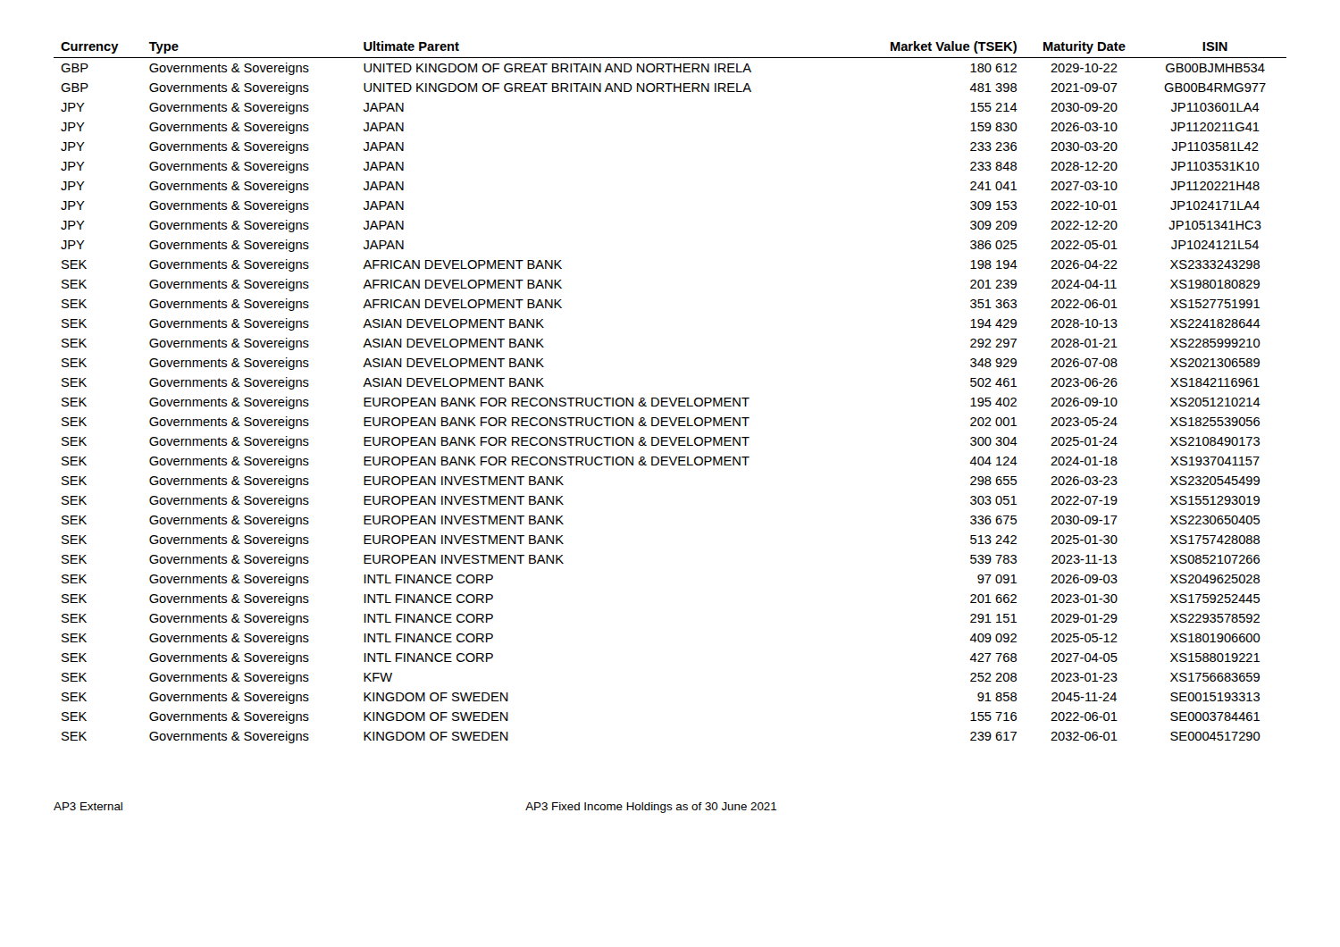| Currency | Type | Ultimate Parent | Market Value (TSEK) | Maturity Date | ISIN |
| --- | --- | --- | --- | --- | --- |
| GBP | Governments & Sovereigns | UNITED KINGDOM OF GREAT BRITAIN AND NORTHERN IRELA | 180 612 | 2029-10-22 | GB00BJMHB534 |
| GBP | Governments & Sovereigns | UNITED KINGDOM OF GREAT BRITAIN AND NORTHERN IRELA | 481 398 | 2021-09-07 | GB00B4RMG977 |
| JPY | Governments & Sovereigns | JAPAN | 155 214 | 2030-09-20 | JP1103601LA4 |
| JPY | Governments & Sovereigns | JAPAN | 159 830 | 2026-03-10 | JP1120211G41 |
| JPY | Governments & Sovereigns | JAPAN | 233 236 | 2030-03-20 | JP1103581L42 |
| JPY | Governments & Sovereigns | JAPAN | 233 848 | 2028-12-20 | JP1103531K10 |
| JPY | Governments & Sovereigns | JAPAN | 241 041 | 2027-03-10 | JP1120221H48 |
| JPY | Governments & Sovereigns | JAPAN | 309 153 | 2022-10-01 | JP1024171LA4 |
| JPY | Governments & Sovereigns | JAPAN | 309 209 | 2022-12-20 | JP1051341HC3 |
| JPY | Governments & Sovereigns | JAPAN | 386 025 | 2022-05-01 | JP1024121L54 |
| SEK | Governments & Sovereigns | AFRICAN DEVELOPMENT BANK | 198 194 | 2026-04-22 | XS2333243298 |
| SEK | Governments & Sovereigns | AFRICAN DEVELOPMENT BANK | 201 239 | 2024-04-11 | XS1980180829 |
| SEK | Governments & Sovereigns | AFRICAN DEVELOPMENT BANK | 351 363 | 2022-06-01 | XS1527751991 |
| SEK | Governments & Sovereigns | ASIAN DEVELOPMENT BANK | 194 429 | 2028-10-13 | XS2241828644 |
| SEK | Governments & Sovereigns | ASIAN DEVELOPMENT BANK | 292 297 | 2028-01-21 | XS2285999210 |
| SEK | Governments & Sovereigns | ASIAN DEVELOPMENT BANK | 348 929 | 2026-07-08 | XS2021306589 |
| SEK | Governments & Sovereigns | ASIAN DEVELOPMENT BANK | 502 461 | 2023-06-26 | XS1842116961 |
| SEK | Governments & Sovereigns | EUROPEAN BANK FOR RECONSTRUCTION & DEVELOPMENT | 195 402 | 2026-09-10 | XS2051210214 |
| SEK | Governments & Sovereigns | EUROPEAN BANK FOR RECONSTRUCTION & DEVELOPMENT | 202 001 | 2023-05-24 | XS1825539056 |
| SEK | Governments & Sovereigns | EUROPEAN BANK FOR RECONSTRUCTION & DEVELOPMENT | 300 304 | 2025-01-24 | XS2108490173 |
| SEK | Governments & Sovereigns | EUROPEAN BANK FOR RECONSTRUCTION & DEVELOPMENT | 404 124 | 2024-01-18 | XS1937041157 |
| SEK | Governments & Sovereigns | EUROPEAN INVESTMENT BANK | 298 655 | 2026-03-23 | XS2320545499 |
| SEK | Governments & Sovereigns | EUROPEAN INVESTMENT BANK | 303 051 | 2022-07-19 | XS1551293019 |
| SEK | Governments & Sovereigns | EUROPEAN INVESTMENT BANK | 336 675 | 2030-09-17 | XS2230650405 |
| SEK | Governments & Sovereigns | EUROPEAN INVESTMENT BANK | 513 242 | 2025-01-30 | XS1757428088 |
| SEK | Governments & Sovereigns | EUROPEAN INVESTMENT BANK | 539 783 | 2023-11-13 | XS0852107266 |
| SEK | Governments & Sovereigns | INTL FINANCE CORP | 97 091 | 2026-09-03 | XS2049625028 |
| SEK | Governments & Sovereigns | INTL FINANCE CORP | 201 662 | 2023-01-30 | XS1759252445 |
| SEK | Governments & Sovereigns | INTL FINANCE CORP | 291 151 | 2029-01-29 | XS2293578592 |
| SEK | Governments & Sovereigns | INTL FINANCE CORP | 409 092 | 2025-05-12 | XS1801906600 |
| SEK | Governments & Sovereigns | INTL FINANCE CORP | 427 768 | 2027-04-05 | XS1588019221 |
| SEK | Governments & Sovereigns | KFW | 252 208 | 2023-01-23 | XS1756683659 |
| SEK | Governments & Sovereigns | KINGDOM OF SWEDEN | 91 858 | 2045-11-24 | SE0015193313 |
| SEK | Governments & Sovereigns | KINGDOM OF SWEDEN | 155 716 | 2022-06-01 | SE0003784461 |
| SEK | Governments & Sovereigns | KINGDOM OF SWEDEN | 239 617 | 2032-06-01 | SE0004517290 |
AP3 External
AP3 Fixed Income Holdings as of 30 June 2021